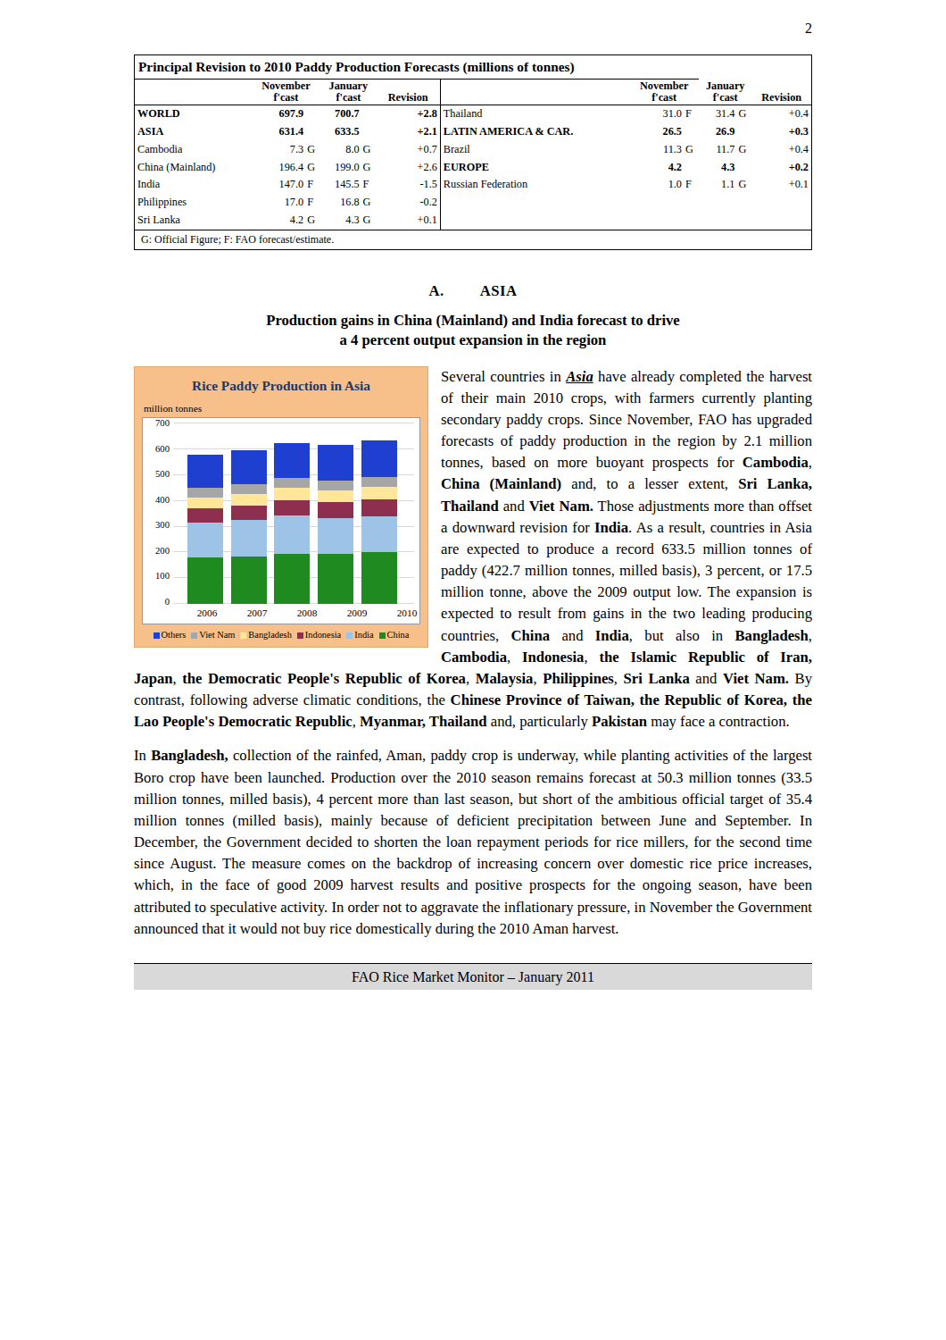2
| Principal Revision to 2010 Paddy Production Forecasts (millions of tonnes) |
| | November f'cast | January f'cast | Revision | | November f'cast | January f'cast | Revision |
| WORLD | 697.9 | | 700.7 | | +2.8 | Thailand | 31.0 | F | 31.4 | G | +0.4 |
| ASIA | 631.4 | | 633.5 | | +2.1 | LATIN AMERICA & CAR. | 26.5 | | 26.9 | | +0.3 |
| Cambodia | 7.3 | G | 8.0 | G | +0.7 | Brazil | 11.3 | G | 11.7 | G | +0.4 |
| China (Mainland) | 196.4 | G | 199.0 | G | +2.6 | EUROPE | 4.2 | | 4.3 | | +0.2 |
| India | 147.0 | F | 145.5 | F | -1.5 | Russian Federation | 1.0 | F | 1.1 | G | +0.1 |
| Philippines | 17.0 | F | 16.8 | G | -0.2 | | | | | | |
| Sri Lanka | 4.2 | G | 4.3 | G | +0.1 | | | | | | |
| G: Official Figure; F: FAO forecast/estimate. |
A. ASIA
Production gains in China (Mainland) and India forecast to drive
a 4 percent output expansion in the region
Rice Paddy Production in Asia
million tonnes
700
600
500
400
300
200
100
0
2006
2007
2008
2009
2010
Others Viet Nam Bangladesh Indonesia India China
Several countries in Asia have already completed the harvest of their main 2010 crops, with farmers currently planting secondary paddy crops. Since November, FAO has upgraded forecasts of paddy production in the region by 2.1 million tonnes, based on more buoyant prospects for Cambodia, China (Mainland) and, to a lesser extent, Sri Lanka, Thailand and Viet Nam. Those adjustments more than offset a downward revision for India. As a result, countries in Asia are expected to produce a record 633.5 million tonnes of paddy (422.7 million tonnes, milled basis), 3 percent, or 17.5 million tonne, above the 2009 output low. The expansion is expected to result from gains in the two leading producing countries, China and India, but also in Bangladesh, Cambodia, Indonesia, the Islamic Republic of Iran, Japan, the Democratic People's Republic of Korea, Malaysia, Philippines, Sri Lanka and Viet Nam. By contrast, following adverse climatic conditions, the Chinese Province of Taiwan, the Republic of Korea, the Lao People's Democratic Republic, Myanmar, Thailand and, particularly Pakistan may face a contraction.
In Bangladesh, collection of the rainfed, Aman, paddy crop is underway, while planting activities of the largest Boro crop have been launched. Production over the 2010 season remains forecast at 50.3 million tonnes (33.5 million tonnes, milled basis), 4 percent more than last season, but short of the ambitious official target of 35.4 million tonnes (milled basis), mainly because of deficient precipitation between June and September. In December, the Government decided to shorten the loan repayment periods for rice millers, for the second time since August. The measure comes on the backdrop of increasing concern over domestic rice price increases, which, in the face of good 2009 harvest results and positive prospects for the ongoing season, have been attributed to speculative activity. In order not to aggravate the inflationary pressure, in November the Government announced that it would not buy rice domestically during the 2010 Aman harvest.
FAO Rice Market Monitor – January 2011